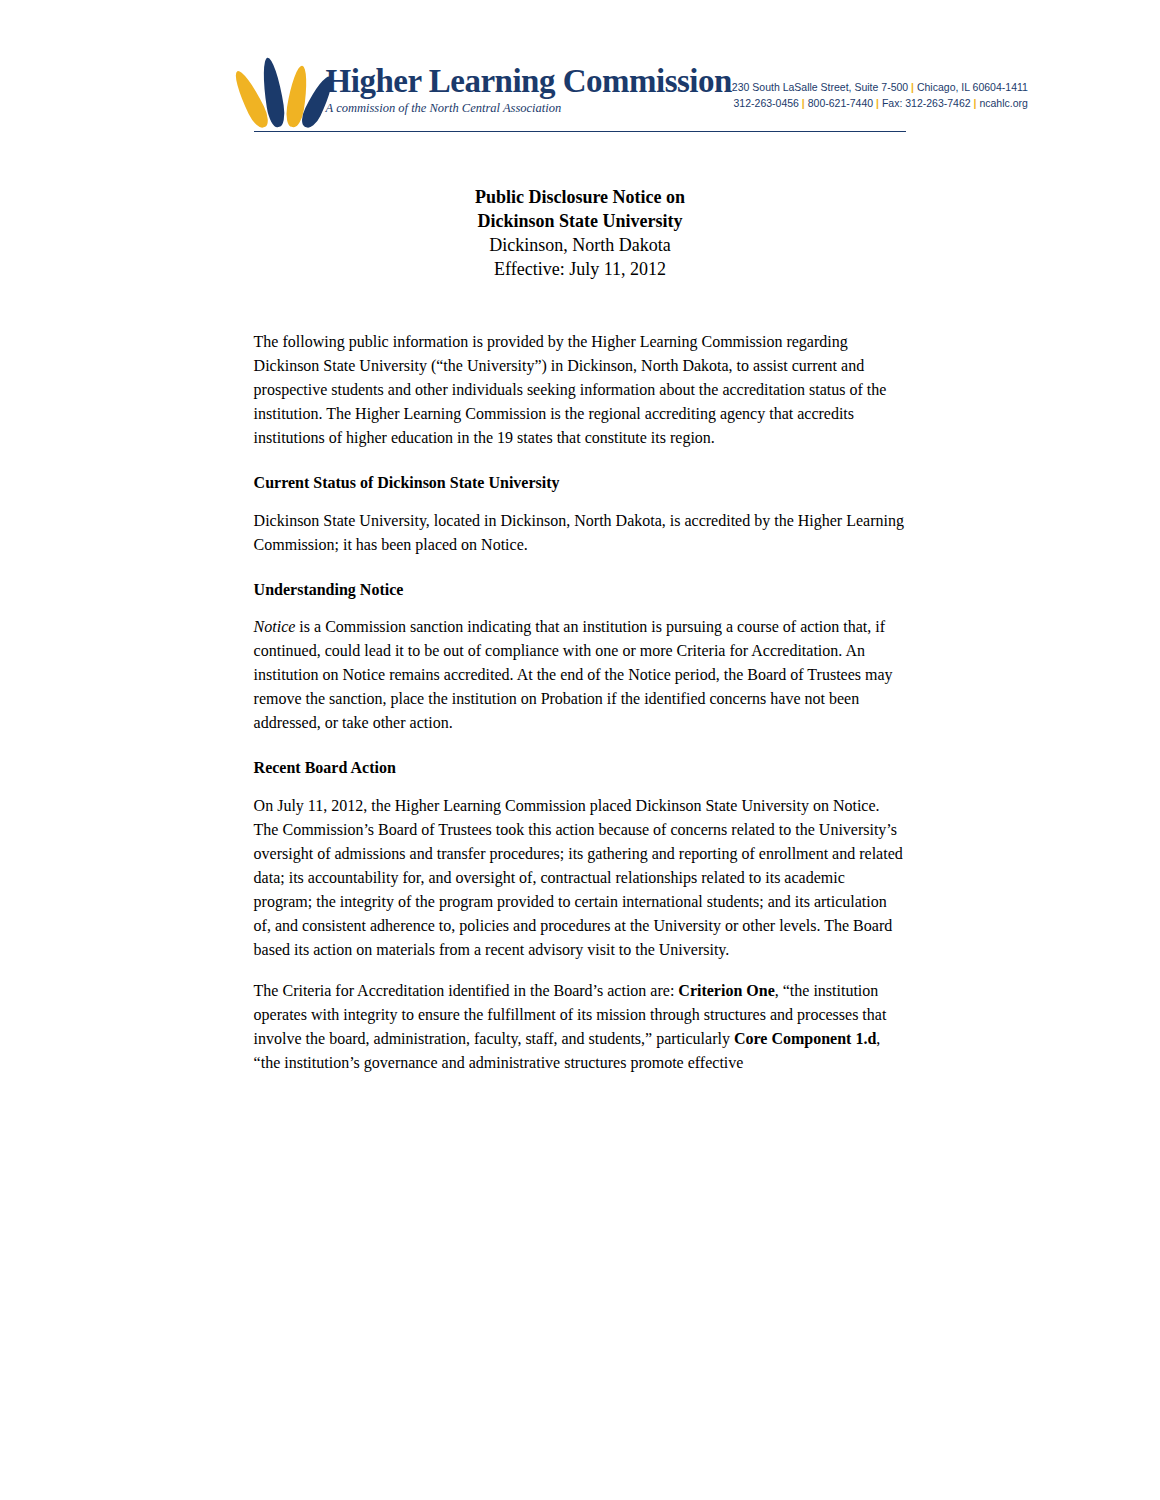Higher Learning Commission
A commission of the North Central Association
230 South LaSalle Street, Suite 7-500 | Chicago, IL 60604-1411
312-263-0456 | 800-621-7440 | Fax: 312-263-7462 | ncahlc.org
Public Disclosure Notice on
Dickinson State University
Dickinson, North Dakota
Effective: July 11, 2012
The following public information is provided by the Higher Learning Commission regarding Dickinson State University (“the University”) in Dickinson, North Dakota, to assist current and prospective students and other individuals seeking information about the accreditation status of the institution. The Higher Learning Commission is the regional accrediting agency that accredits institutions of higher education in the 19 states that constitute its region.
Current Status of Dickinson State University
Dickinson State University, located in Dickinson, North Dakota, is accredited by the Higher Learning Commission; it has been placed on Notice.
Understanding Notice
Notice is a Commission sanction indicating that an institution is pursuing a course of action that, if continued, could lead it to be out of compliance with one or more Criteria for Accreditation. An institution on Notice remains accredited. At the end of the Notice period, the Board of Trustees may remove the sanction, place the institution on Probation if the identified concerns have not been addressed, or take other action.
Recent Board Action
On July 11, 2012, the Higher Learning Commission placed Dickinson State University on Notice. The Commission’s Board of Trustees took this action because of concerns related to the University’s oversight of admissions and transfer procedures; its gathering and reporting of enrollment and related data; its accountability for, and oversight of, contractual relationships related to its academic program; the integrity of the program provided to certain international students; and its articulation of, and consistent adherence to, policies and procedures at the University or other levels. The Board based its action on materials from a recent advisory visit to the University.
The Criteria for Accreditation identified in the Board’s action are: Criterion One, “the institution operates with integrity to ensure the fulfillment of its mission through structures and processes that involve the board, administration, faculty, staff, and students,” particularly Core Component 1.d, “the institution’s governance and administrative structures promote effective